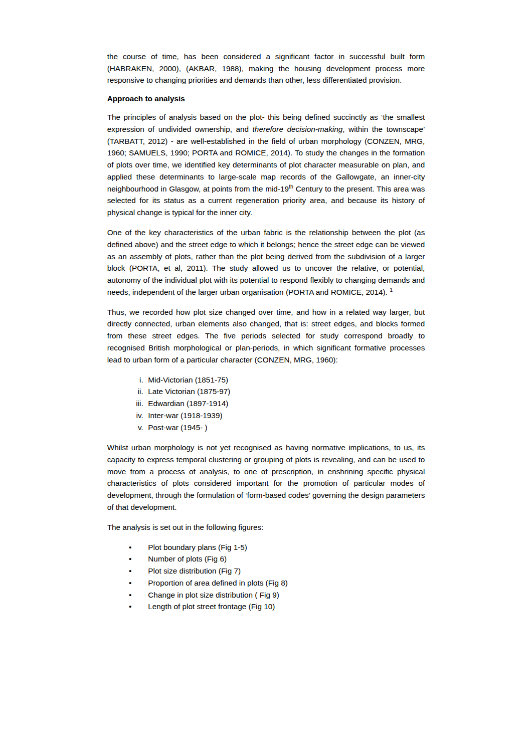the course of time, has been considered a significant factor in successful built form (HABRAKEN, 2000), (AKBAR, 1988), making the housing development process more responsive to changing priorities and demands than other, less differentiated provision.
Approach to analysis
The principles of analysis based on the plot- this being defined succinctly as ‘the smallest expression of undivided ownership, and therefore decision-making, within the townscape’ (TARBATT, 2012) - are well-established in the field of urban morphology (CONZEN, MRG, 1960; SAMUELS, 1990; PORTA and ROMICE, 2014). To study the changes in the formation of plots over time, we identified key determinants of plot character measurable on plan, and applied these determinants to large-scale map records of the Gallowgate, an inner-city neighbourhood in Glasgow, at points from the mid-19th Century to the present. This area was selected for its status as a current regeneration priority area, and because its history of physical change is typical for the inner city.
One of the key characteristics of the urban fabric is the relationship between the plot (as defined above) and the street edge to which it belongs; hence the street edge can be viewed as an assembly of plots, rather than the plot being derived from the subdivision of a larger block (PORTA, et al, 2011). The study allowed us to uncover the relative, or potential, autonomy of the individual plot with its potential to respond flexibly to changing demands and needs, independent of the larger urban organisation (PORTA and ROMICE, 2014). 1
Thus, we recorded how plot size changed over time, and how in a related way larger, but directly connected, urban elements also changed, that is: street edges, and blocks formed from these street edges. The five periods selected for study correspond broadly to recognised British morphological or plan-periods, in which significant formative processes lead to urban form of a particular character (CONZEN, MRG, 1960):
Mid-Victorian (1851-75)
Late Victorian (1875-97)
Edwardian (1897-1914)
Inter-war (1918-1939)
Post-war (1945- )
Whilst urban morphology is not yet recognised as having normative implications, to us, its capacity to express temporal clustering or grouping of plots is revealing, and can be used to move from a process of analysis, to one of prescription, in enshrining specific physical characteristics of plots considered important for the promotion of particular modes of development, through the formulation of ‘form-based codes’ governing the design parameters of that development.
The analysis is set out in the following figures:
Plot boundary plans (Fig 1-5)
Number of plots (Fig 6)
Plot size distribution (Fig 7)
Proportion of area defined in plots (Fig 8)
Change in plot size distribution ( Fig 9)
Length of plot street frontage (Fig 10)